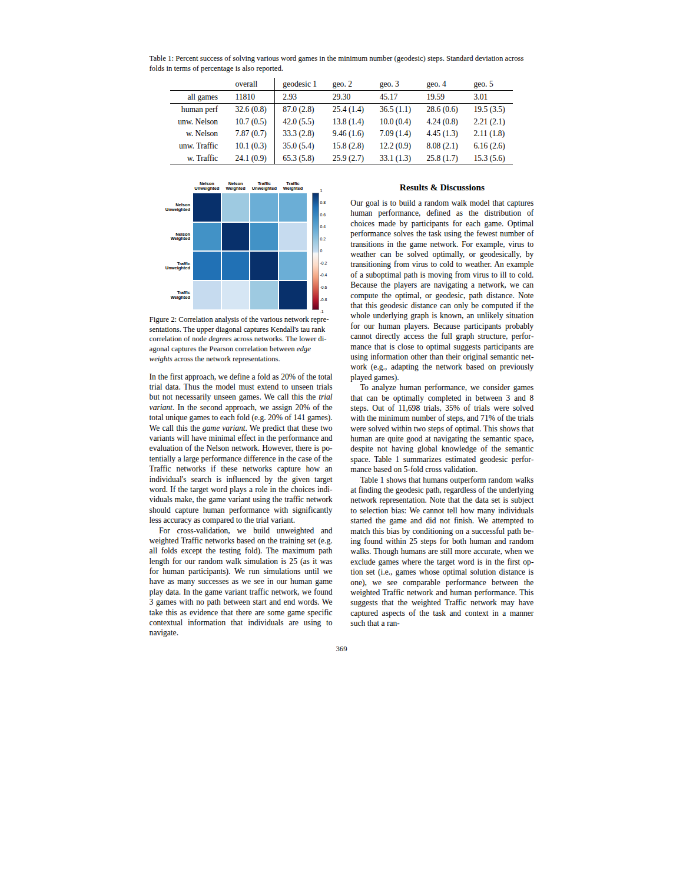Table 1: Percent success of solving various word games in the minimum number (geodesic) steps. Standard deviation across folds in terms of percentage is also reported.
| | overall | geodesic 1 | geo. 2 | geo. 3 | geo. 4 | geo. 5 |
| --- | --- | --- | --- | --- | --- | --- |
| all games | 11810 | 2.93 | 29.30 | 45.17 | 19.59 | 3.01 |
| human perf | 32.6 (0.8) | 87.0 (2.8) | 25.4 (1.4) | 36.5 (1.1) | 28.6 (0.6) | 19.5 (3.5) |
| unw. Nelson | 10.7 (0.5) | 42.0 (5.5) | 13.8 (1.4) | 10.0 (0.4) | 4.24 (0.8) | 2.21 (2.1) |
| w. Nelson | 7.87 (0.7) | 33.3 (2.8) | 9.46 (1.6) | 7.09 (1.4) | 4.45 (1.3) | 2.11 (1.8) |
| unw. Traffic | 10.1 (0.3) | 35.0 (5.4) | 15.8 (2.8) | 12.2 (0.9) | 8.08 (2.1) | 6.16 (2.6) |
| w. Traffic | 24.1 (0.9) | 65.3 (5.8) | 25.9 (2.7) | 33.1 (1.3) | 25.8 (1.7) | 15.3 (5.6) |
Nelson
Unweighted
Nelson
Weighted
Traffic
Unweighted
Traffic
Weighted
Nelson
Unweighted
1 0.8 0.6 0.4 0.2 0 -0.2 -0.4 -0.6 -0.8 -1
Nelson
Weighted
Traffic
Unweighted
Traffic
Weighted
Figure 2: Correlation analysis of the various network representations. The upper diagonal captures Kendall's tau rank correlation of node degrees across networks. The lower diagonal captures the Pearson correlation between edge weights across the network representations.
In the first approach, we define a fold as 20% of the total trial data. Thus the model must extend to unseen trials but not necessarily unseen games. We call this the trial variant. In the second approach, we assign 20% of the total unique games to each fold (e.g. 20% of 141 games). We call this the game variant. We predict that these two variants will have minimal effect in the performance and evaluation of the Nelson network. However, there is potentially a large performance difference in the case of the Traffic networks if these networks capture how an individual's search is influenced by the given target word. If the target word plays a role in the choices individuals make, the game variant using the traffic network should capture human performance with significantly less accuracy as compared to the trial variant.
For cross-validation, we build unweighted and weighted Traffic networks based on the training set (e.g. all folds except the testing fold). The maximum path length for our random walk simulation is 25 (as it was for human participants). We run simulations until we have as many successes as we see in our human game play data. In the game variant traffic network, we found 3 games with no path between start and end words. We take this as evidence that there are some game specific contextual information that individuals are using to navigate.
Results & Discussions
Our goal is to build a random walk model that captures human performance, defined as the distribution of choices made by participants for each game. Optimal performance solves the task using the fewest number of transitions in the game network. For example, virus to weather can be solved optimally, or geodesically, by transitioning from virus to cold to weather. An example of a suboptimal path is moving from virus to ill to cold. Because the players are navigating a network, we can compute the optimal, or geodesic, path distance. Note that this geodesic distance can only be computed if the whole underlying graph is known, an unlikely situation for our human players. Because participants probably cannot directly access the full graph structure, performance that is close to optimal suggests participants are using information other than their original semantic network (e.g., adapting the network based on previously played games).
To analyze human performance, we consider games that can be optimally completed in between 3 and 8 steps. Out of 11,698 trials, 35% of trials were solved with the minimum number of steps, and 71% of the trials were solved within two steps of optimal. This shows that human are quite good at navigating the semantic space, despite not having global knowledge of the semantic space. Table 1 summarizes estimated geodesic performance based on 5-fold cross validation.
Table 1 shows that humans outperform random walks at finding the geodesic path, regardless of the underlying network representation. Note that the data set is subject to selection bias: We cannot tell how many individuals started the game and did not finish. We attempted to match this bias by conditioning on a successful path being found within 25 steps for both human and random walks. Though humans are still more accurate, when we exclude games where the target word is in the first option set (i.e., games whose optimal solution distance is one), we see comparable performance between the weighted Traffic network and human performance. This suggests that the weighted Traffic network may have captured aspects of the task and context in a manner such that a ran-
369